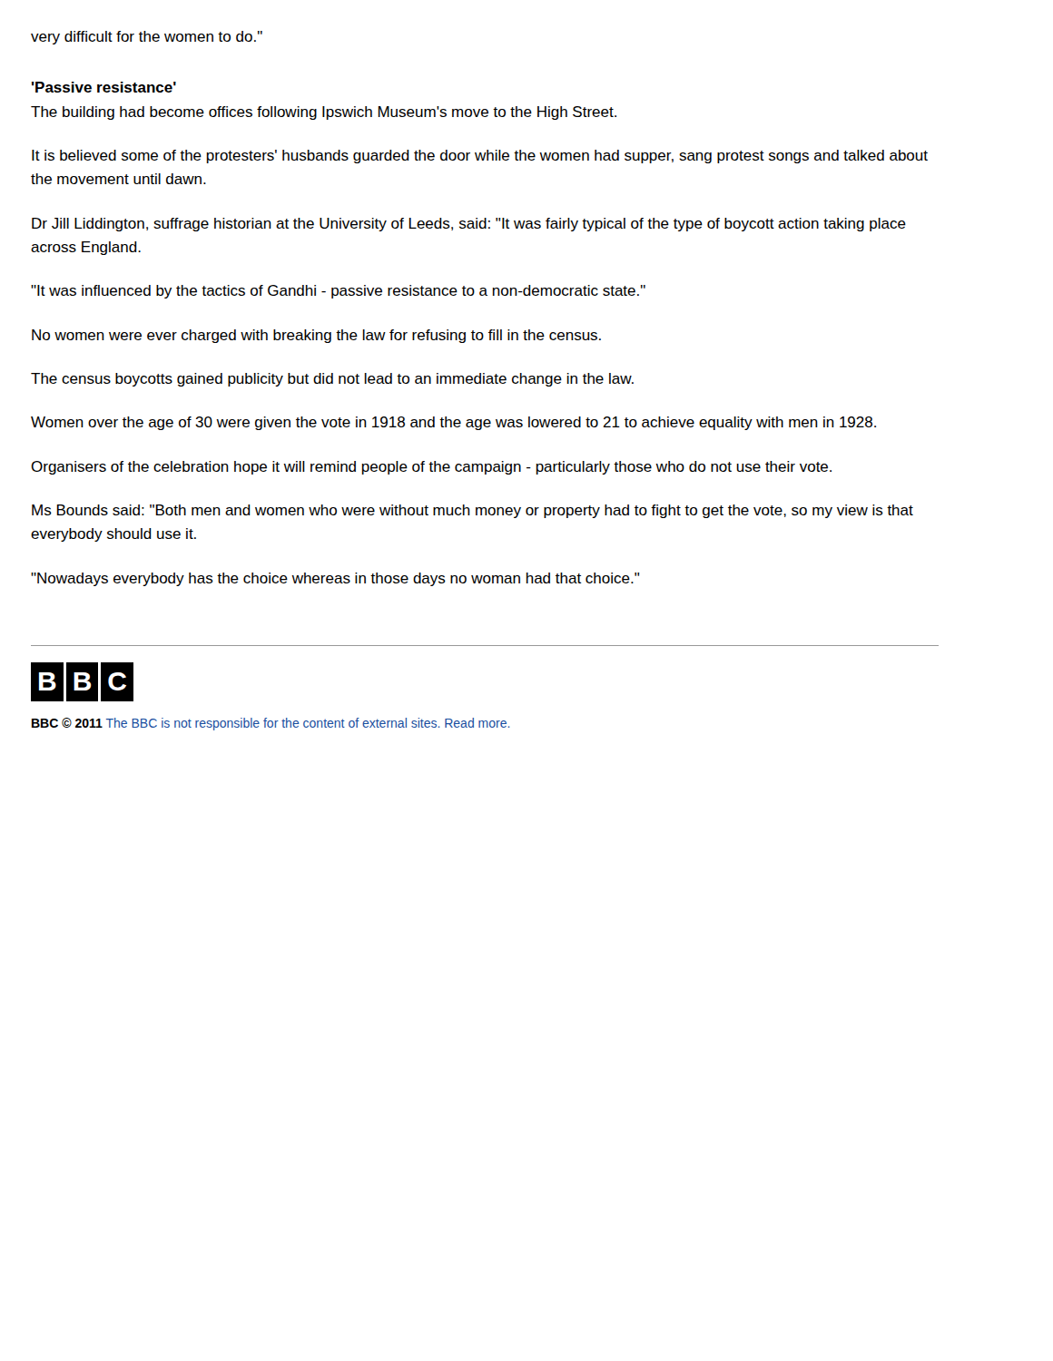very difficult for the women to do."
'Passive resistance'
The building had become offices following Ipswich Museum's move to the High Street.
It is believed some of the protesters' husbands guarded the door while the women had supper, sang protest songs and talked about the movement until dawn.
Dr Jill Liddington, suffrage historian at the University of Leeds, said: "It was fairly typical of the type of boycott action taking place across England.
"It was influenced by the tactics of Gandhi - passive resistance to a non-democratic state."
No women were ever charged with breaking the law for refusing to fill in the census.
The census boycotts gained publicity but did not lead to an immediate change in the law.
Women over the age of 30 were given the vote in 1918 and the age was lowered to 21 to achieve equality with men in 1928.
Organisers of the celebration hope it will remind people of the campaign - particularly those who do not use their vote.
Ms Bounds said: "Both men and women who were without much money or property had to fight to get the vote, so my view is that everybody should use it.
"Nowadays everybody has the choice whereas in those days no woman had that choice."
BBC
BBC © 2011 The BBC is not responsible for the content of external sites. Read more.